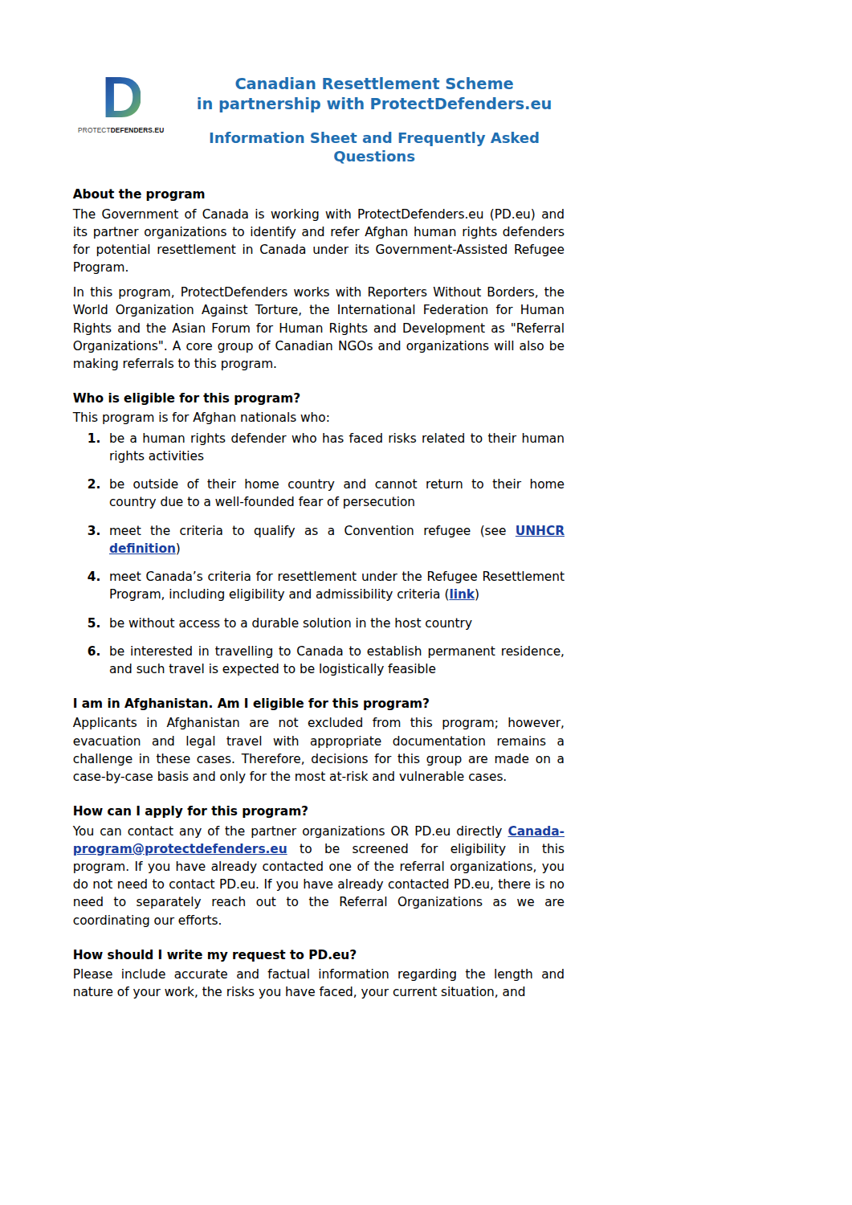D
PROTECTDEFENDERS.EU
Canadian Resettlement Scheme
in partnership with ProtectDefenders.eu
Information Sheet and Frequently Asked Questions
About the program
The Government of Canada is working with ProtectDefenders.eu (PD.eu) and its partner organizations to identify and refer Afghan human rights defenders for potential resettlement in Canada under its Government-Assisted Refugee Program.
In this program, ProtectDefenders works with Reporters Without Borders, the World Organization Against Torture, the International Federation for Human Rights and the Asian Forum for Human Rights and Development as "Referral Organizations". A core group of Canadian NGOs and organizations will also be making referrals to this program.
Who is eligible for this program?
This program is for Afghan nationals who:
be a human rights defender who has faced risks related to their human rights activities
be outside of their home country and cannot return to their home country due to a well-founded fear of persecution
meet the criteria to qualify as a Convention refugee (see UNHCR definition)
meet Canada’s criteria for resettlement under the Refugee Resettlement Program, including eligibility and admissibility criteria (link)
be without access to a durable solution in the host country
be interested in travelling to Canada to establish permanent residence, and such travel is expected to be logistically feasible
I am in Afghanistan. Am I eligible for this program?
Applicants in Afghanistan are not excluded from this program; however, evacuation and legal travel with appropriate documentation remains a challenge in these cases. Therefore, decisions for this group are made on a case-by-case basis and only for the most at-risk and vulnerable cases.
How can I apply for this program?
You can contact any of the partner organizations OR PD.eu directly Canada-program@protectdefenders.eu to be screened for eligibility in this program. If you have already contacted one of the referral organizations, you do not need to contact PD.eu. If you have already contacted PD.eu, there is no need to separately reach out to the Referral Organizations as we are coordinating our efforts.
How should I write my request to PD.eu?
Please include accurate and factual information regarding the length and nature of your work, the risks you have faced, your current situation, and